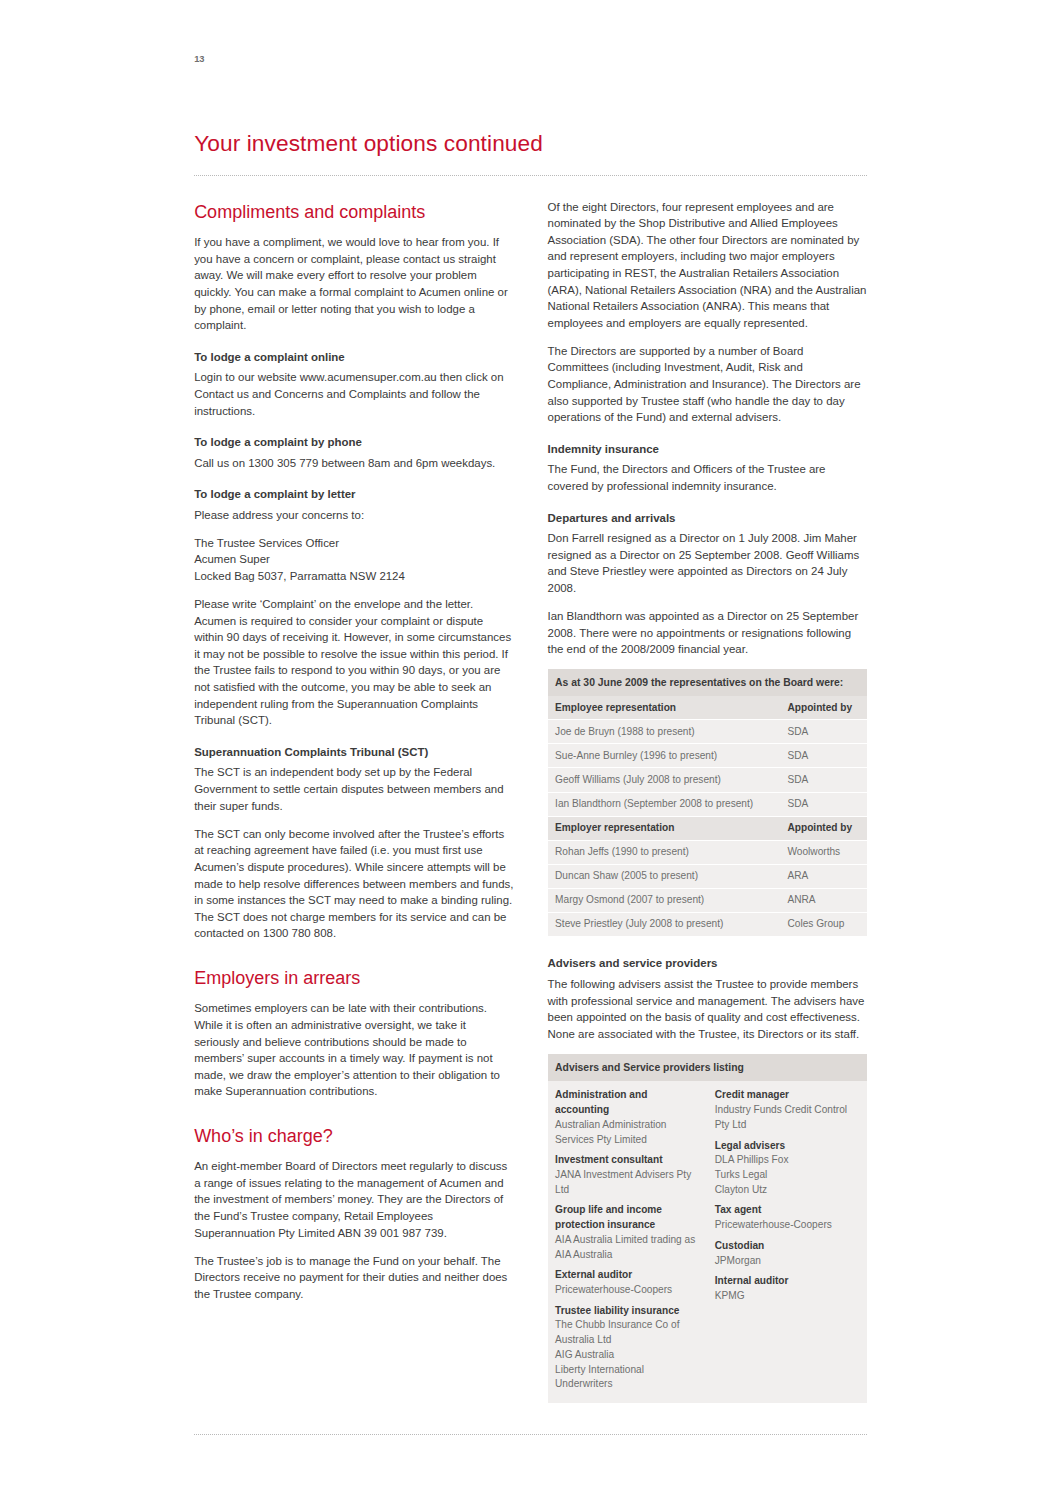13
Your investment options continued
Compliments and complaints
If you have a compliment, we would love to hear from you. If you have a concern or complaint, please contact us straight away. We will make every effort to resolve your problem quickly. You can make a formal complaint to Acumen online or by phone, email or letter noting that you wish to lodge a complaint.
To lodge a complaint online
Login to our website www.acumensuper.com.au then click on Contact us and Concerns and Complaints and follow the instructions.
To lodge a complaint by phone
Call us on 1300 305 779 between 8am and 6pm weekdays.
To lodge a complaint by letter
Please address your concerns to:
The Trustee Services Officer Acumen Super Locked Bag 5037, Parramatta NSW 2124
Please write ‘Complaint’ on the envelope and the letter. Acumen is required to consider your complaint or dispute within 90 days of receiving it. However, in some circumstances it may not be possible to resolve the issue within this period. If the Trustee fails to respond to you within 90 days, or you are not satisfied with the outcome, you may be able to seek an independent ruling from the Superannuation Complaints Tribunal (SCT).
Superannuation Complaints Tribunal (SCT)
The SCT is an independent body set up by the Federal Government to settle certain disputes between members and their super funds.
The SCT can only become involved after the Trustee’s efforts at reaching agreement have failed (i.e. you must first use Acumen’s dispute procedures). While sincere attempts will be made to help resolve differences between members and funds, in some instances the SCT may need to make a binding ruling. The SCT does not charge members for its service and can be contacted on 1300 780 808.
Employers in arrears
Sometimes employers can be late with their contributions. While it is often an administrative oversight, we take it seriously and believe contributions should be made to members’ super accounts in a timely way. If payment is not made, we draw the employer’s attention to their obligation to make Superannuation contributions.
Who’s in charge?
An eight-member Board of Directors meet regularly to discuss a range of issues relating to the management of Acumen and the investment of members’ money. They are the Directors of the Fund’s Trustee company, Retail Employees Superannuation Pty Limited ABN 39 001 987 739.
The Trustee’s job is to manage the Fund on your behalf. The Directors receive no payment for their duties and neither does the Trustee company.
Of the eight Directors, four represent employees and are nominated by the Shop Distributive and Allied Employees Association (SDA). The other four Directors are nominated by and represent employers, including two major employers participating in REST, the Australian Retailers Association (ARA), National Retailers Association (NRA) and the Australian National Retailers Association (ANRA). This means that employees and employers are equally represented.
The Directors are supported by a number of Board Committees (including Investment, Audit, Risk and Compliance, Administration and Insurance). The Directors are also supported by Trustee staff (who handle the day to day operations of the Fund) and external advisers.
Indemnity insurance
The Fund, the Directors and Officers of the Trustee are covered by professional indemnity insurance.
Departures and arrivals
Don Farrell resigned as a Director on 1 July 2008. Jim Maher resigned as a Director on 25 September 2008. Geoff Williams and Steve Priestley were appointed as Directors on 24 July 2008.
Ian Blandthorn was appointed as a Director on 25 September 2008. There were no appointments or resignations following the end of the 2008/2009 financial year.
As at 30 June 2009 the representatives on the Board were:
| Employee representation | Appointed by |
| --- | --- |
| Joe de Bruyn (1988 to present) | SDA |
| Sue-Anne Burnley (1996 to present) | SDA |
| Geoff Williams (July 2008 to present) | SDA |
| Ian Blandthorn (September 2008 to present) | SDA |
| Employer representation | Appointed by |
| Rohan Jeffs (1990 to present) | Woolworths |
| Duncan Shaw (2005 to present) | ARA |
| Margy Osmond (2007 to present) | ANRA |
| Steve Priestley (July 2008 to present) | Coles Group |
Advisers and service providers
The following advisers assist the Trustee to provide members with professional service and management. The advisers have been appointed on the basis of quality and cost effectiveness. None are associated with the Trustee, its Directors or its staff.
Advisers and Service providers listing
Administration and accounting Australian Administration Services Pty Limited Investment consultant JANA Investment Advisers Pty Ltd Group life and income protection insurance AIA Australia Limited trading as AIA Australia External auditor Pricewaterhouse-Coopers Trustee liability insurance The Chubb Insurance Co of Australia Ltd AIG Australia Liberty International Underwriters
Credit manager Industry Funds Credit Control Pty Ltd Legal advisers DLA Phillips Fox Turks Legal Clayton Utz Tax agent Pricewaterhouse-Coopers Custodian JPMorgan Internal auditor KPMG